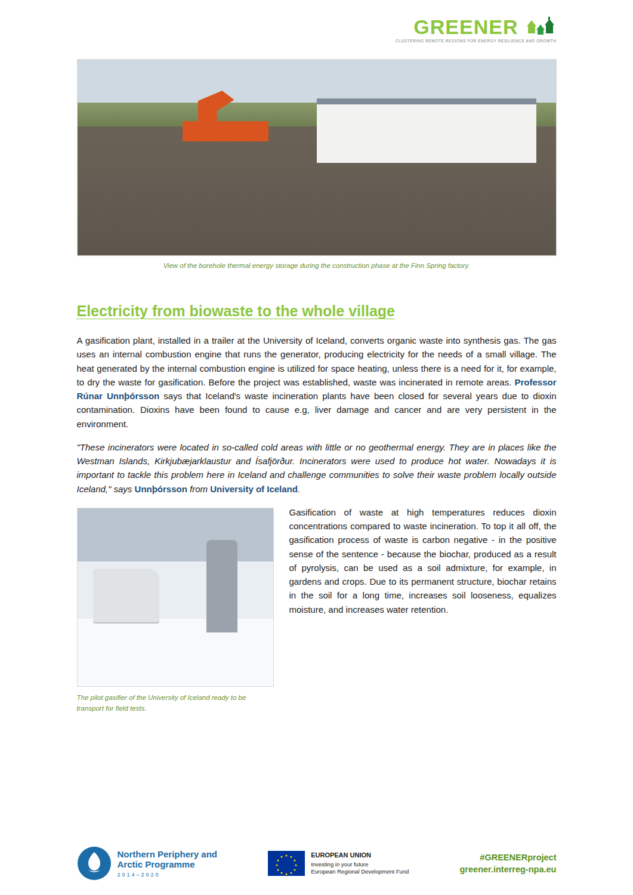GREENER
Clustering remote regions for energy resilience and growth
View of the borehole thermal energy storage during the construction phase at the Finn Spring factory.
Electricity from biowaste to the whole village
A gasification plant, installed in a trailer at the University of Iceland, converts organic waste into synthesis gas. The gas uses an internal combustion engine that runs the generator, producing electricity for the needs of a small village. The heat generated by the internal combustion engine is utilized for space heating, unless there is a need for it, for example, to dry the waste for gasification. Before the project was established, waste was incinerated in remote areas. Professor Rúnar Unnþórsson says that Iceland's waste incineration plants have been closed for several years due to dioxin contamination. Dioxins have been found to cause e.g, liver damage and cancer and are very persistent in the environment.
"These incinerators were located in so-called cold areas with little or no geothermal energy. They are in places like the Westman Islands, Kirkjubæjarklaustur and Ísafjörður. Incinerators were used to produce hot water. Nowadays it is important to tackle this problem here in Iceland and challenge communities to solve their waste problem locally outside Iceland," says Unnþórsson from University of Iceland.
The pilot gasifier of the University of Iceland ready to be transport for field tests.
Gasification of waste at high temperatures reduces dioxin concentrations compared to waste incineration. To top it all off, the gasification process of waste is carbon negative - in the positive sense of the sentence - because the biochar, produced as a result of pyrolysis, can be used as a soil admixture, for example, in gardens and crops. Due to its permanent structure, biochar retains in the soil for a long time, increases soil looseness, equalizes moisture, and increases water retention.
Northern Periphery and
Arctic Programme
2014–2020
EUROPEAN UNION Investing in your future
European Regional Development Fund
#GREENERproject
greener.interreg-npa.eu